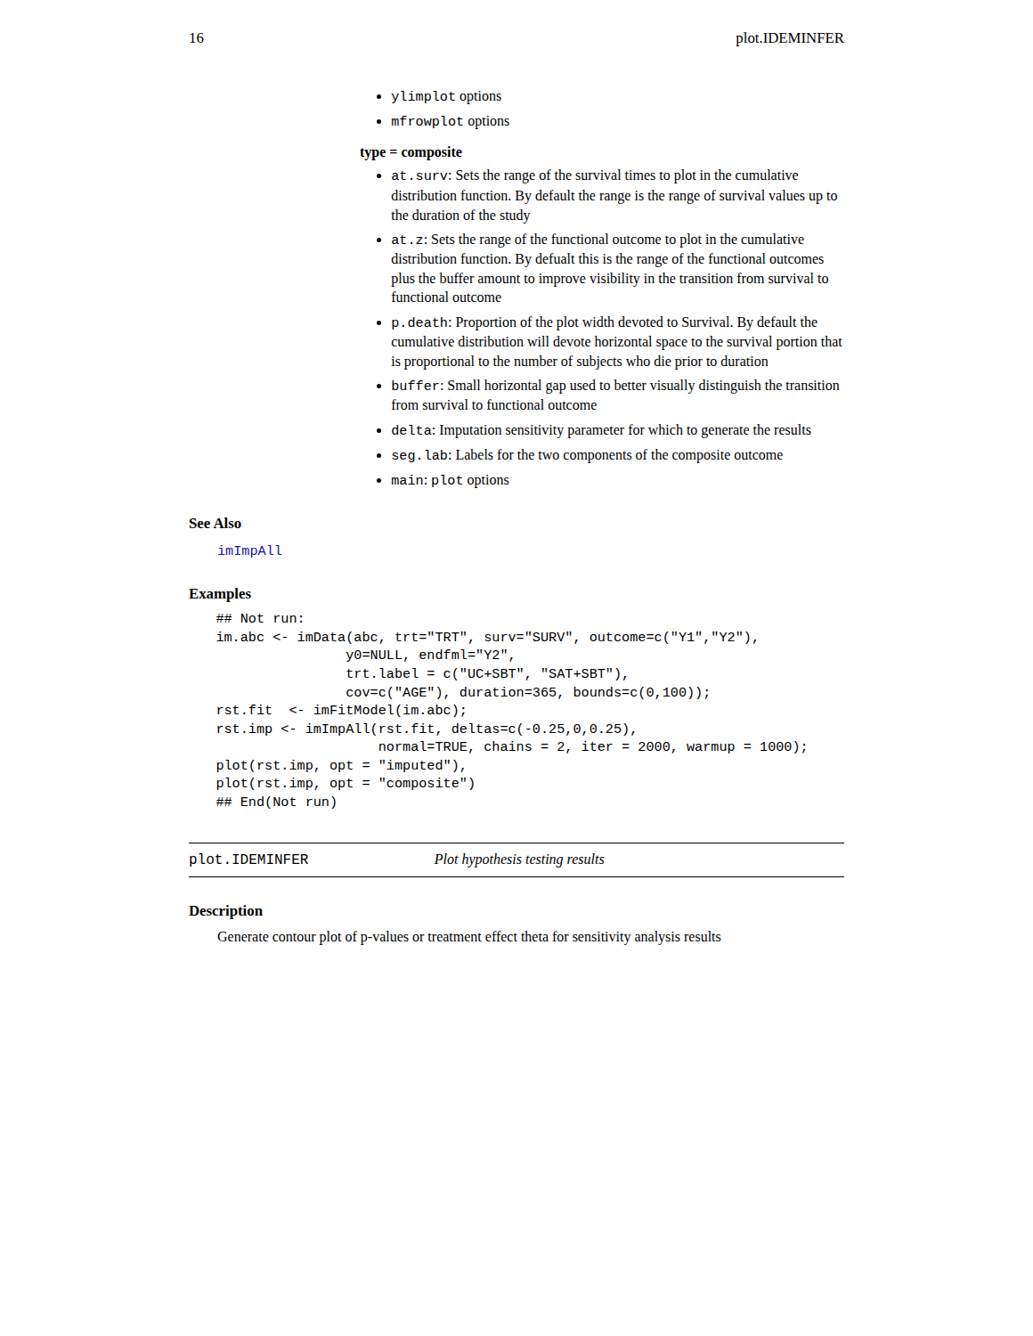16 plot.IDEMINFER
ylimplot options
mfrowplot options
type = composite
at.surv: Sets the range of the survival times to plot in the cumulative distribution function. By default the range is the range of survival values up to the duration of the study
at.z: Sets the range of the functional outcome to plot in the cumulative distribution function. By defualt this is the range of the functional outcomes plus the buffer amount to improve visibility in the transition from survival to functional outcome
p.death: Proportion of the plot width devoted to Survival. By default the cumulative distribution will devote horizontal space to the survival portion that is proportional to the number of subjects who die prior to duration
buffer: Small horizontal gap used to better visually distinguish the transition from survival to functional outcome
delta: Imputation sensitivity parameter for which to generate the results
seg.lab: Labels for the two components of the composite outcome
main: plot options
See Also
imImpAll
Examples
## Not run:
im.abc <- imData(abc, trt="TRT", surv="SURV", outcome=c("Y1","Y2"),
                y0=NULL, endfml="Y2",
                trt.label = c("UC+SBT", "SAT+SBT"),
                cov=c("AGE"), duration=365, bounds=c(0,100));
rst.fit  <- imFitModel(im.abc);
rst.imp <- imImpAll(rst.fit, deltas=c(-0.25,0,0.25),
                    normal=TRUE, chains = 2, iter = 2000, warmup = 1000);
plot(rst.imp, opt = "imputed"),
plot(rst.imp, opt = "composite")
## End(Not run)
plot.IDEMINFER Plot hypothesis testing results
Description
Generate contour plot of p-values or treatment effect theta for sensitivity analysis results